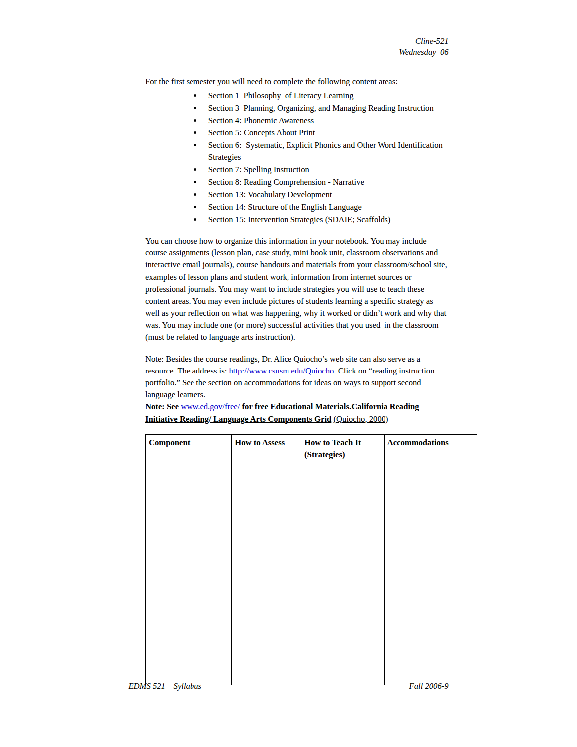Cline-521
Wednesday 06
For the first semester you will need to complete the following content areas:
Section 1 Philosophy of Literacy Learning
Section 3 Planning, Organizing, and Managing Reading Instruction
Section 4: Phonemic Awareness
Section 5: Concepts About Print
Section 6: Systematic, Explicit Phonics and Other Word Identification Strategies
Section 7: Spelling Instruction
Section 8: Reading Comprehension - Narrative
Section 13: Vocabulary Development
Section 14: Structure of the English Language
Section 15: Intervention Strategies (SDAIE; Scaffolds)
You can choose how to organize this information in your notebook. You may include course assignments (lesson plan, case study, mini book unit, classroom observations and interactive email journals), course handouts and materials from your classroom/school site, examples of lesson plans and student work, information from internet sources or professional journals. You may want to include strategies you will use to teach these content areas. You may even include pictures of students learning a specific strategy as well as your reflection on what was happening, why it worked or didn’t work and why that was. You may include one (or more) successful activities that you used in the classroom (must be related to language arts instruction).
Note: Besides the course readings, Dr. Alice Quiocho’s web site can also serve as a resource. The address is: http://www.csusm.edu/Quiocho. Click on “reading instruction portfolio.” See the section on accommodations for ideas on ways to support second language learners.
Note: See www.ed.gov/free/ for free Educational Materials. California Reading Initiative Reading/ Language Arts Components Grid (Quiocho, 2000)
| Component | How to Assess | How to Teach It (Strategies) | Accommodations |
| --- | --- | --- | --- |
EDMS 521 – Syllabus Fall 2006-9